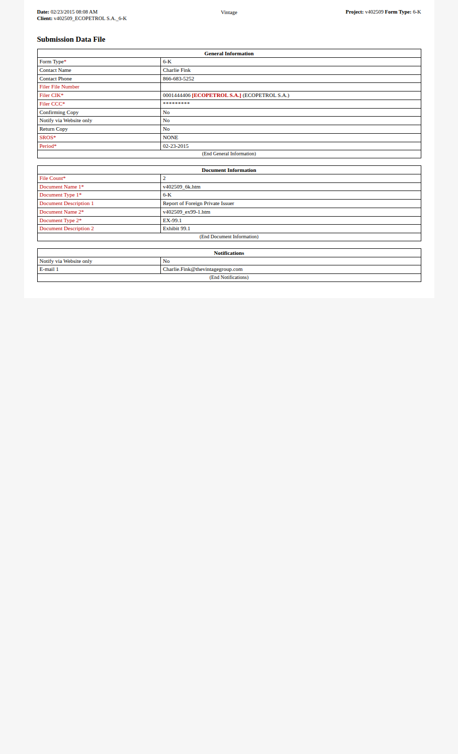Date: 02/23/2015 08:08 AM
Client: v402509_ECOPETROL S.A._6-K
Vintage
Project: v402509 Form Type: 6-K
Submission Data File
General Information
| Form Type * | 6-K |
| Contact Name | Charlie Fink |
| Contact Phone | 866-683-5252 |
| Filer File Number | |
| Filer CIK * | 0001444406 [ECOPETROL S.A.] (ECOPETROL S.A.) |
| Filer CCC * | ********* |
| Confirming Copy | No |
| Notify via Website only | No |
| Return Copy | No |
| SROS * | NONE |
| Period * | 02-23-2015 |
| (End General Information) |
Document Information
| File Count * | 2 |
| Document Name 1 * | v402509_6k.htm |
| Document Type 1 * | 6-K |
| Document Description 1 | Report of Foreign Private Issuer |
| Document Name 2 * | v402509_ex99-1.htm |
| Document Type 2 * | EX-99.1 |
| Document Description 2 | Exhibit 99.1 |
| (End Document Information) |
Notifications
| Notify via Website only | No |
| E-mail 1 | Charlie.Fink@thevintagegroup.com |
| (End Notifications) |